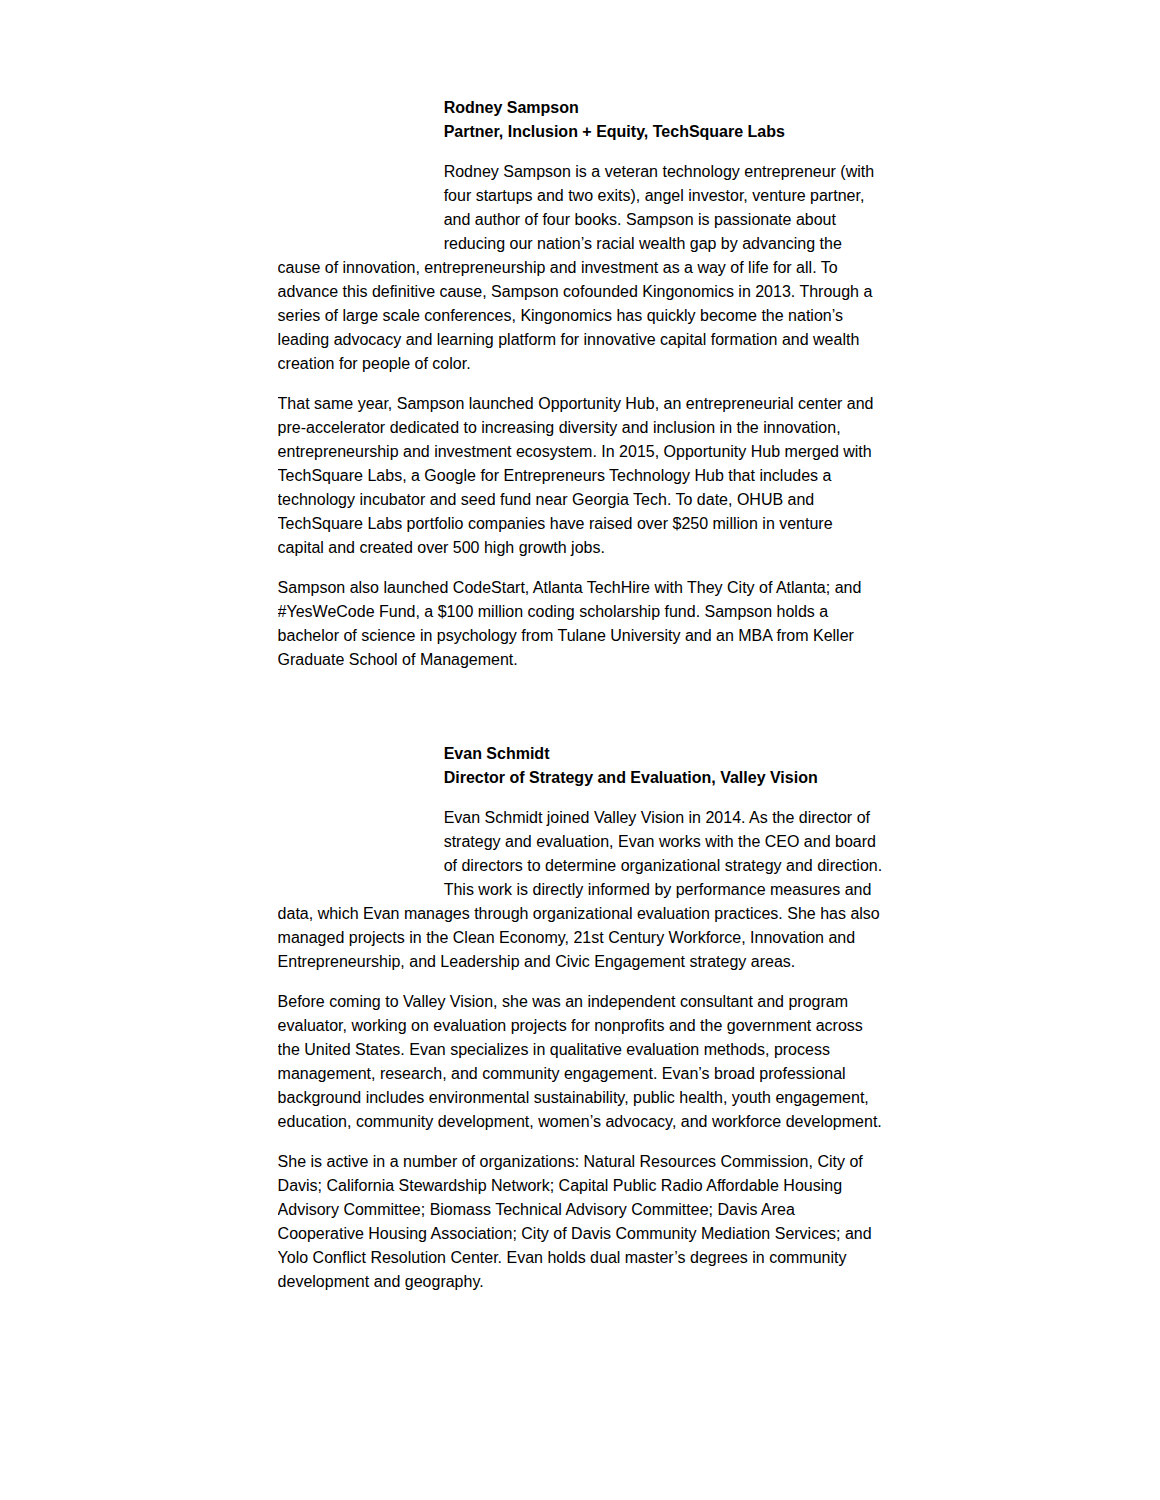Rodney Sampson
Partner, Inclusion + Equity, TechSquare Labs
Rodney Sampson is a veteran technology entrepreneur (with four startups and two exits), angel investor, venture partner, and author of four books. Sampson is passionate about reducing our nation’s racial wealth gap by advancing the cause of innovation, entrepreneurship and investment as a way of life for all. To advance this definitive cause, Sampson cofounded Kingonomics in 2013. Through a series of large scale conferences, Kingonomics has quickly become the nation’s leading advocacy and learning platform for innovative capital formation and wealth creation for people of color.
That same year, Sampson launched Opportunity Hub, an entrepreneurial center and pre-accelerator dedicated to increasing diversity and inclusion in the innovation, entrepreneurship and investment ecosystem. In 2015, Opportunity Hub merged with TechSquare Labs, a Google for Entrepreneurs Technology Hub that includes a technology incubator and seed fund near Georgia Tech. To date, OHUB and TechSquare Labs portfolio companies have raised over $250 million in venture capital and created over 500 high growth jobs.
Sampson also launched CodeStart, Atlanta TechHire with They City of Atlanta; and #YesWeCode Fund, a $100 million coding scholarship fund. Sampson holds a bachelor of science in psychology from Tulane University and an MBA from Keller Graduate School of Management.
Evan Schmidt
Director of Strategy and Evaluation, Valley Vision
Evan Schmidt joined Valley Vision in 2014. As the director of strategy and evaluation, Evan works with the CEO and board of directors to determine organizational strategy and direction. This work is directly informed by performance measures and data, which Evan manages through organizational evaluation practices. She has also managed projects in the Clean Economy, 21st Century Workforce, Innovation and Entrepreneurship, and Leadership and Civic Engagement strategy areas.
Before coming to Valley Vision, she was an independent consultant and program evaluator, working on evaluation projects for nonprofits and the government across the United States. Evan specializes in qualitative evaluation methods, process management, research, and community engagement. Evan’s broad professional background includes environmental sustainability, public health, youth engagement, education, community development, women’s advocacy, and workforce development.
She is active in a number of organizations: Natural Resources Commission, City of Davis; California Stewardship Network; Capital Public Radio Affordable Housing Advisory Committee; Biomass Technical Advisory Committee; Davis Area Cooperative Housing Association; City of Davis Community Mediation Services; and Yolo Conflict Resolution Center. Evan holds dual master’s degrees in community development and geography.